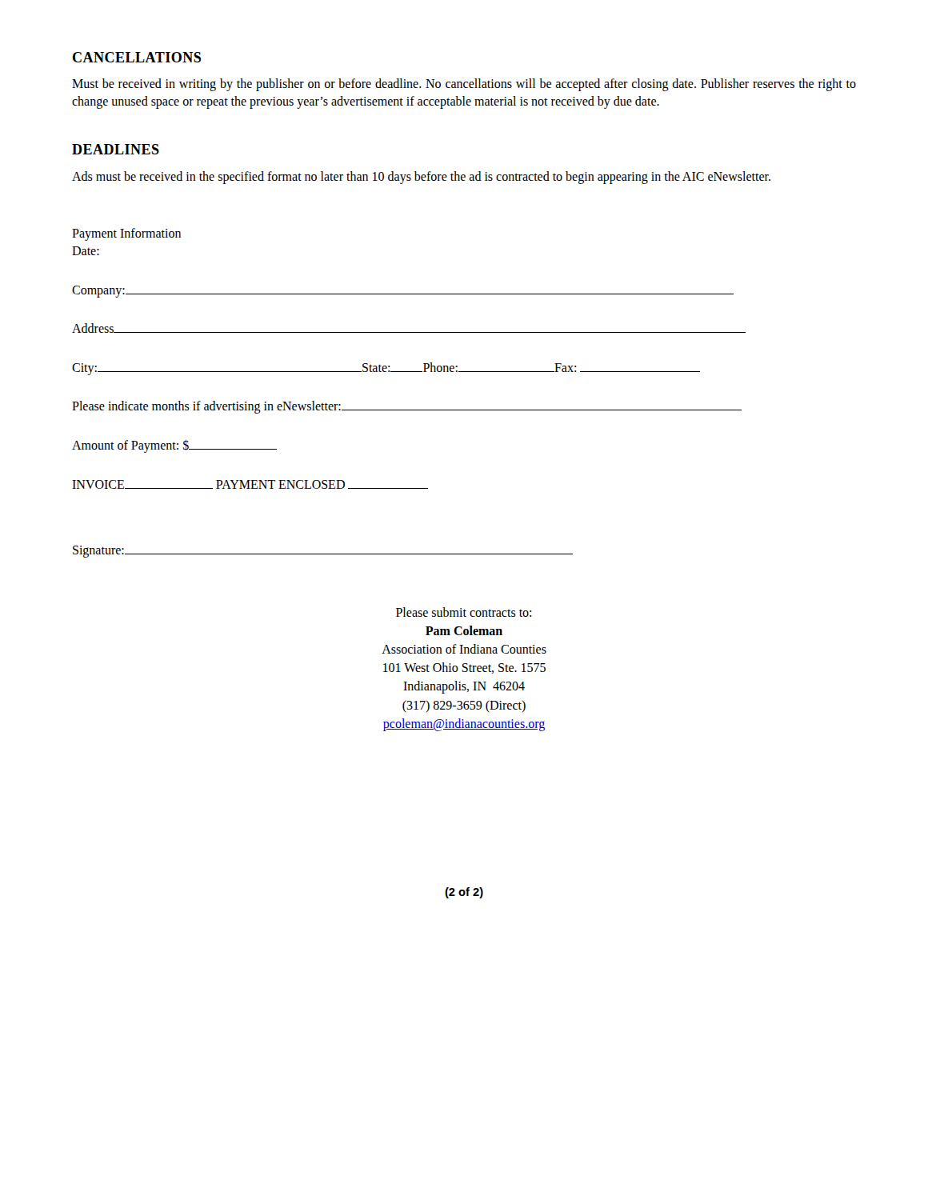CANCELLATIONS
Must be received in writing by the publisher on or before deadline. No cancellations will be accepted after closing date. Publisher reserves the right to change unused space or repeat the previous year’s advertisement if acceptable material is not received by due date.
DEADLINES
Ads must be received in the specified format no later than 10 days before the ad is contracted to begin appearing in the AIC eNewsletter.
Payment Information
Date:
Company:
Address
City: State: Phone: Fax:
Please indicate months if advertising in eNewsletter:
Amount of Payment: $
INVOICE PAYMENT ENCLOSED
Signature:
Please submit contracts to:
Pam Coleman
Association of Indiana Counties
101 West Ohio Street, Ste. 1575
Indianapolis, IN 46204
(317) 829-3659 (Direct)
pcoleman@indianacounties.org
(2 of 2)